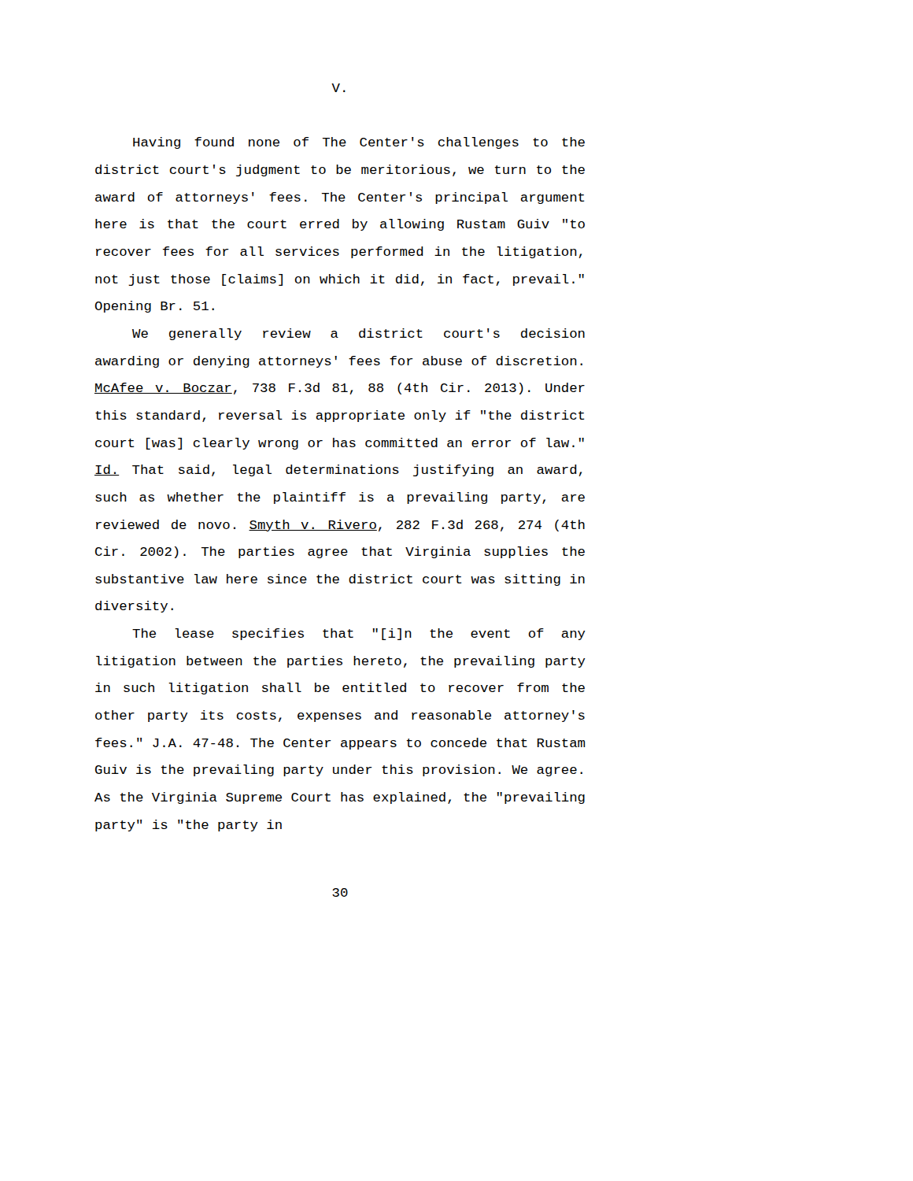V.
Having found none of The Center's challenges to the district court's judgment to be meritorious, we turn to the award of attorneys' fees. The Center's principal argument here is that the court erred by allowing Rustam Guiv "to recover fees for all services performed in the litigation, not just those [claims] on which it did, in fact, prevail." Opening Br. 51.
We generally review a district court's decision awarding or denying attorneys' fees for abuse of discretion. McAfee v. Boczar, 738 F.3d 81, 88 (4th Cir. 2013). Under this standard, reversal is appropriate only if "the district court [was] clearly wrong or has committed an error of law." Id. That said, legal determinations justifying an award, such as whether the plaintiff is a prevailing party, are reviewed de novo. Smyth v. Rivero, 282 F.3d 268, 274 (4th Cir. 2002). The parties agree that Virginia supplies the substantive law here since the district court was sitting in diversity.
The lease specifies that "[i]n the event of any litigation between the parties hereto, the prevailing party in such litigation shall be entitled to recover from the other party its costs, expenses and reasonable attorney's fees." J.A. 47-48. The Center appears to concede that Rustam Guiv is the prevailing party under this provision. We agree. As the Virginia Supreme Court has explained, the "prevailing party" is "the party in
30